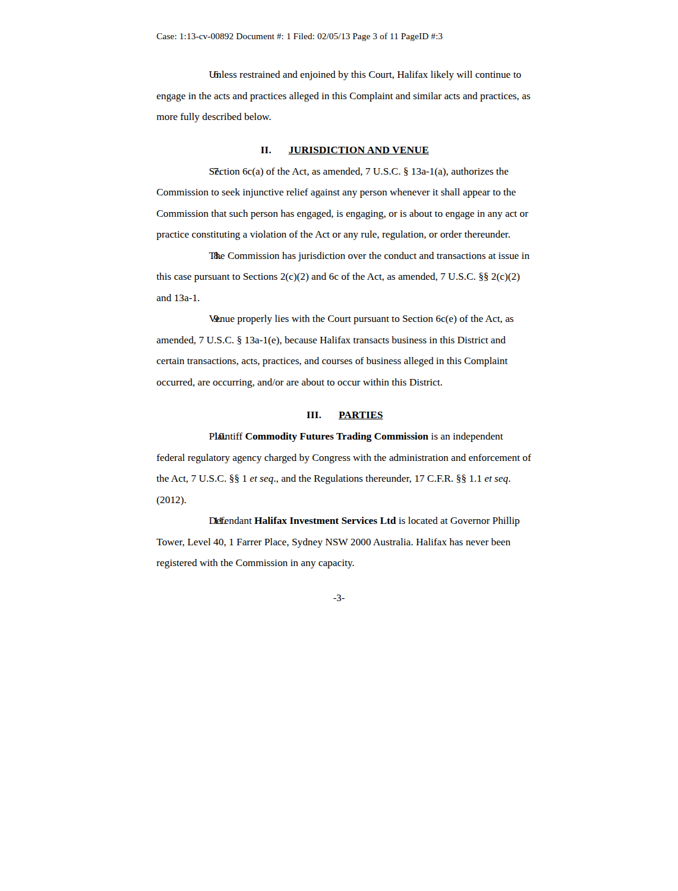Case: 1:13-cv-00892 Document #: 1 Filed: 02/05/13 Page 3 of 11 PageID #:3
6. Unless restrained and enjoined by this Court, Halifax likely will continue to engage in the acts and practices alleged in this Complaint and similar acts and practices, as more fully described below.
II. JURISDICTION AND VENUE
7. Section 6c(a) of the Act, as amended, 7 U.S.C. § 13a-1(a), authorizes the Commission to seek injunctive relief against any person whenever it shall appear to the Commission that such person has engaged, is engaging, or is about to engage in any act or practice constituting a violation of the Act or any rule, regulation, or order thereunder.
8. The Commission has jurisdiction over the conduct and transactions at issue in this case pursuant to Sections 2(c)(2) and 6c of the Act, as amended, 7 U.S.C. §§ 2(c)(2) and 13a-1.
9. Venue properly lies with the Court pursuant to Section 6c(e) of the Act, as amended, 7 U.S.C. § 13a-1(e), because Halifax transacts business in this District and certain transactions, acts, practices, and courses of business alleged in this Complaint occurred, are occurring, and/or are about to occur within this District.
III. PARTIES
10. Plaintiff Commodity Futures Trading Commission is an independent federal regulatory agency charged by Congress with the administration and enforcement of the Act, 7 U.S.C. §§ 1 et seq., and the Regulations thereunder, 17 C.F.R. §§ 1.1 et seq. (2012).
11. Defendant Halifax Investment Services Ltd is located at Governor Phillip Tower, Level 40, 1 Farrer Place, Sydney NSW 2000 Australia. Halifax has never been registered with the Commission in any capacity.
-3-